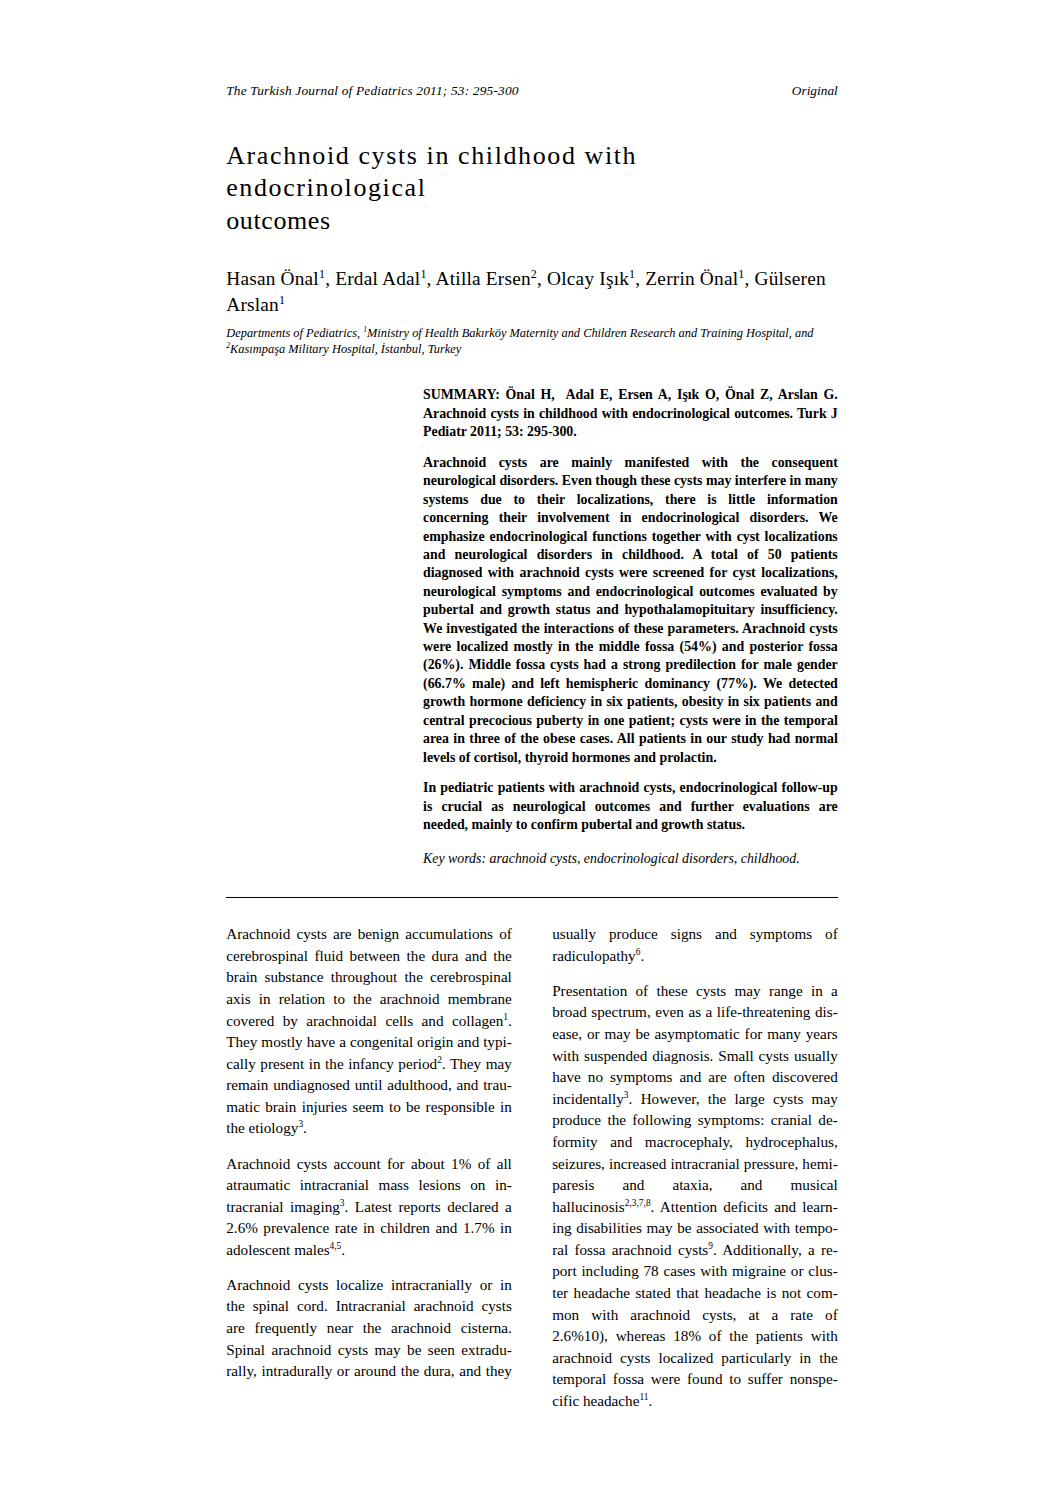The Turkish Journal of Pediatrics 2011; 53: 295-300
Original
Arachnoid cysts in childhood with endocrinological
outcomes
Hasan Önal1, Erdal Adal1, Atilla Ersen2, Olcay Işık1, Zerrin Önal1, Gülseren Arslan1
Departments of Pediatrics, 1Ministry of Health Bakırköy Maternity and Children Research and Training Hospital, and 2Kasımpaşa Military Hospital, İstanbul, Turkey
SUMMARY: Önal H, Adal E, Ersen A, Işık O, Önal Z, Arslan G. Arachnoid cysts in childhood with endocrinological outcomes. Turk J Pediatr 2011; 53: 295-300.
Arachnoid cysts are mainly manifested with the consequent neurological disorders. Even though these cysts may interfere in many systems due to their localizations, there is little information concerning their involvement in endocrinological disorders. We emphasize endocrinological functions together with cyst localizations and neurological disorders in childhood. A total of 50 patients diagnosed with arachnoid cysts were screened for cyst localizations, neurological symptoms and endocrinological outcomes evaluated by pubertal and growth status and hypothalamopituitary insufficiency. We investigated the interactions of these parameters. Arachnoid cysts were localized mostly in the middle fossa (54%) and posterior fossa (26%). Middle fossa cysts had a strong predilection for male gender (66.7% male) and left hemispheric dominancy (77%). We detected growth hormone deficiency in six patients, obesity in six patients and central precocious puberty in one patient; cysts were in the temporal area in three of the obese cases. All patients in our study had normal levels of cortisol, thyroid hormones and prolactin.
In pediatric patients with arachnoid cysts, endocrinological follow-up is crucial as neurological outcomes and further evaluations are needed, mainly to confirm pubertal and growth status.
Key words: arachnoid cysts, endocrinological disorders, childhood.
Arachnoid cysts are benign accumulations of cerebrospinal fluid between the dura and the brain substance throughout the cerebrospinal axis in relation to the arachnoid membrane covered by arachnoidal cells and collagen1. They mostly have a congenital origin and typically present in the infancy period2. They may remain undiagnosed until adulthood, and traumatic brain injuries seem to be responsible in the etiology3.
Arachnoid cysts account for about 1% of all atraumatic intracranial mass lesions on intracranial imaging3. Latest reports declared a 2.6% prevalence rate in children and 1.7% in adolescent males4,5.
Arachnoid cysts localize intracranially or in the spinal cord. Intracranial arachnoid cysts are frequently near the arachnoid cisterna. Spinal arachnoid cysts may be seen extradurally, intradurally or around the dura, and they usually produce signs and symptoms of radiculopathy6.
Presentation of these cysts may range in a broad spectrum, even as a life-threatening disease, or may be asymptomatic for many years with suspended diagnosis. Small cysts usually have no symptoms and are often discovered incidentally3. However, the large cysts may produce the following symptoms: cranial deformity and macrocephaly, hydrocephalus, seizures, increased intracranial pressure, hemiparesis and ataxia, and musical hallucinosis2,3,7,8. Attention deficits and learning disabilities may be associated with temporal fossa arachnoid cysts9. Additionally, a report including 78 cases with migraine or cluster headache stated that headache is not common with arachnoid cysts, at a rate of 2.6%10), whereas 18% of the patients with arachnoid cysts localized particularly in the temporal fossa were found to suffer nonspecific headache11.